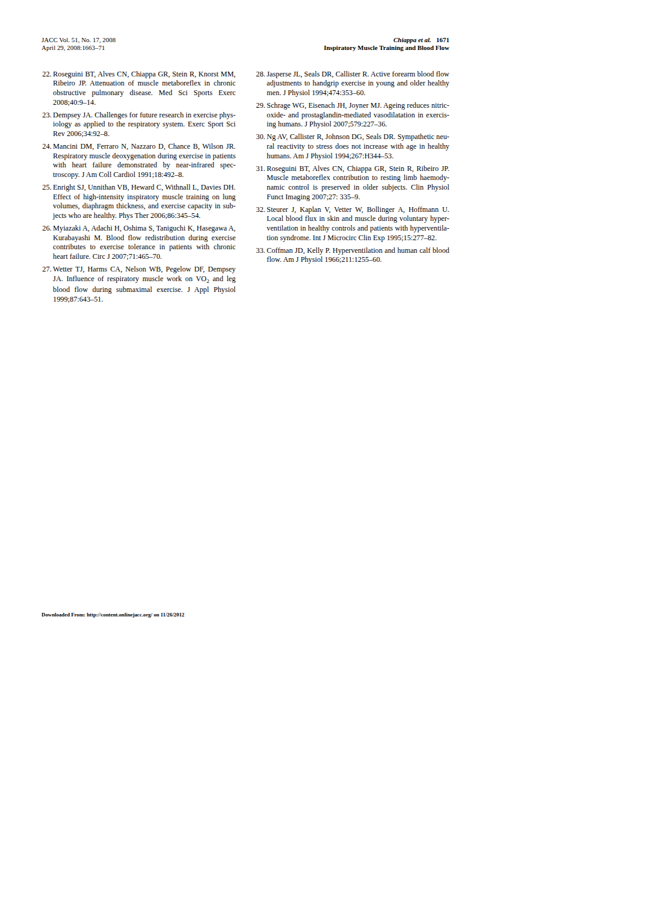JACC Vol. 51, No. 17, 2008
April 29, 2008:1663–71
Chiappa et al. 1671
Inspiratory Muscle Training and Blood Flow
22. Roseguini BT, Alves CN, Chiappa GR, Stein R, Knorst MM, Ribeiro JP. Attenuation of muscle metaboreflex in chronic obstructive pulmonary disease. Med Sci Sports Exerc 2008;40:9–14.
23. Dempsey JA. Challenges for future research in exercise physiology as applied to the respiratory system. Exerc Sport Sci Rev 2006;34:92–8.
24. Mancini DM, Ferraro N, Nazzaro D, Chance B, Wilson JR. Respiratory muscle deoxygenation during exercise in patients with heart failure demonstrated by near-infrared spectroscopy. J Am Coll Cardiol 1991;18:492–8.
25. Enright SJ, Unnithan VB, Heward C, Withnall L, Davies DH. Effect of high-intensity inspiratory muscle training on lung volumes, diaphragm thickness, and exercise capacity in subjects who are healthy. Phys Ther 2006;86:345–54.
26. Myiazaki A, Adachi H, Oshima S, Taniguchi K, Hasegawa A, Kurabayashi M. Blood flow redistribution during exercise contributes to exercise tolerance in patients with chronic heart failure. Circ J 2007;71:465–70.
27. Wetter TJ, Harms CA, Nelson WB, Pegelow DF, Dempsey JA. Influence of respiratory muscle work on VO2 and leg blood flow during submaximal exercise. J Appl Physiol 1999;87:643–51.
28. Jasperse JL, Seals DR, Callister R. Active forearm blood flow adjustments to handgrip exercise in young and older healthy men. J Physiol 1994;474:353–60.
29. Schrage WG, Eisenach JH, Joyner MJ. Ageing reduces nitric-oxide- and prostaglandin-mediated vasodilatation in exercising humans. J Physiol 2007;579:227–36.
30. Ng AV, Callister R, Johnson DG, Seals DR. Sympathetic neural reactivity to stress does not increase with age in healthy humans. Am J Physiol 1994;267:H344–53.
31. Roseguini BT, Alves CN, Chiappa GR, Stein R, Ribeiro JP. Muscle metaboreflex contribution to resting limb haemodynamic control is preserved in older subjects. Clin Physiol Funct Imaging 2007;27: 335–9.
32. Steurer J, Kaplan V, Vetter W, Bollinger A, Hoffmann U. Local blood flux in skin and muscle during voluntary hyperventilation in healthy controls and patients with hyperventilation syndrome. Int J Microcirc Clin Exp 1995;15:277–82.
33. Coffman JD, Kelly P. Hyperventilation and human calf blood flow. Am J Physiol 1966;211:1255–60.
Downloaded From: http://content.onlinejacc.org/ on 11/26/2012